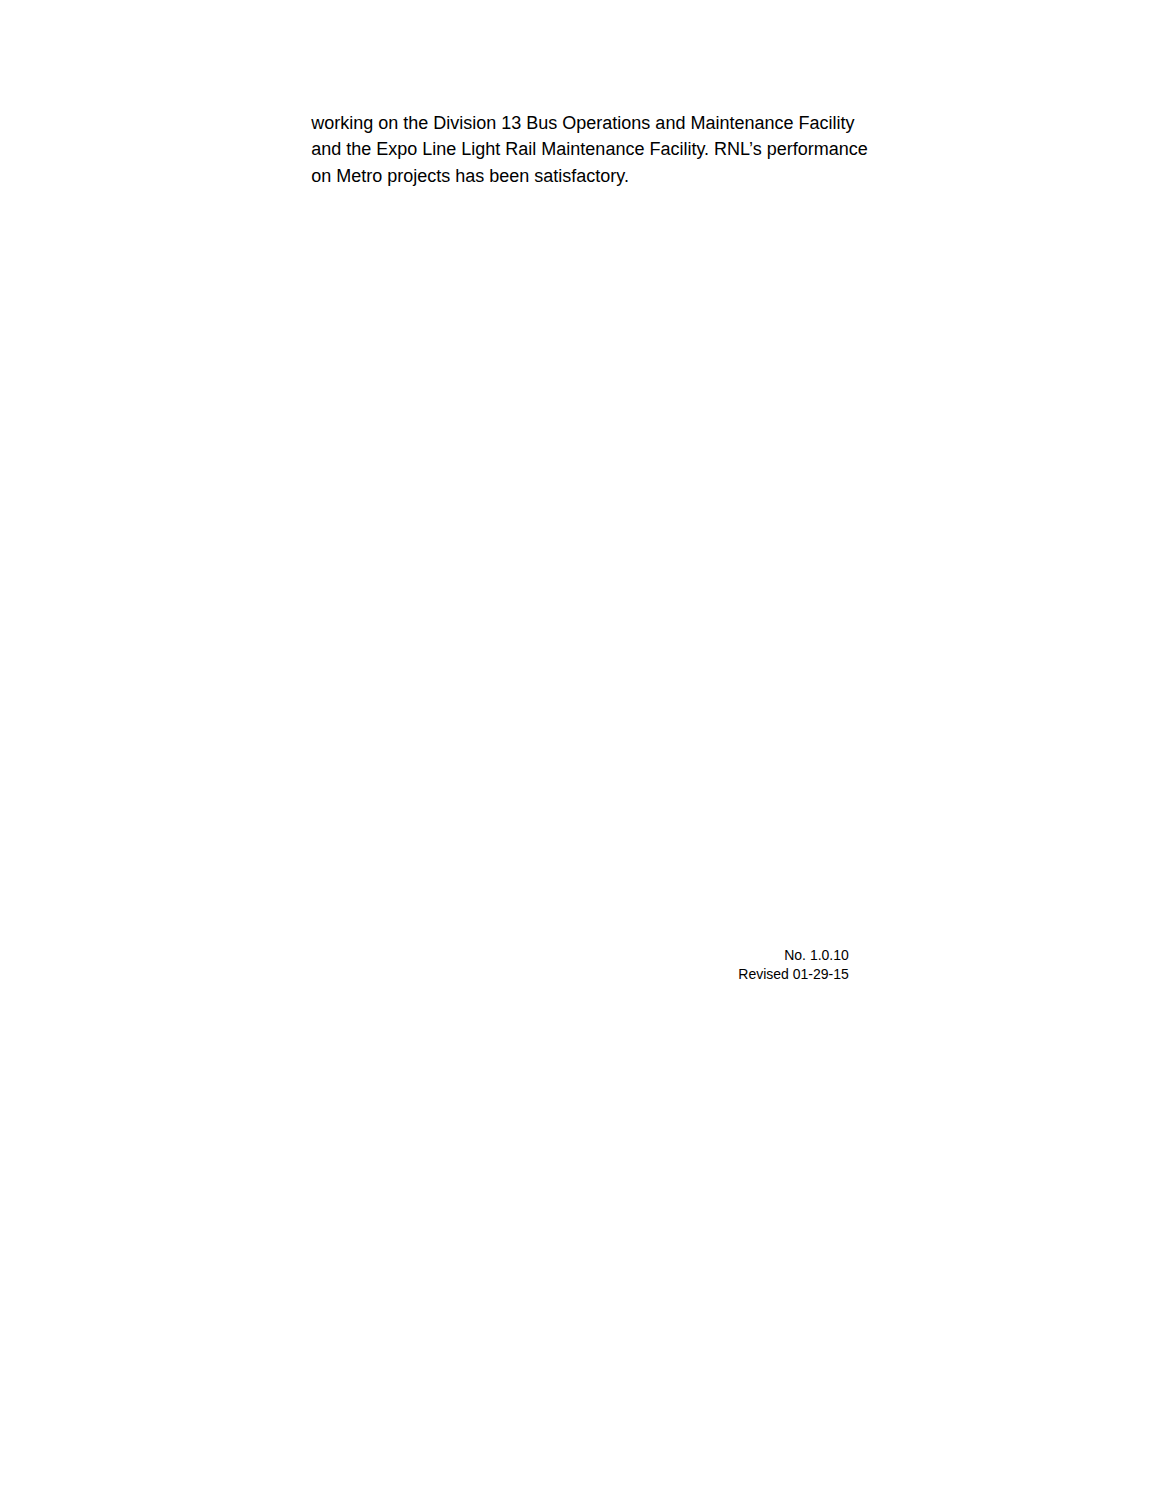working on the Division 13 Bus Operations and Maintenance Facility and the Expo Line Light Rail Maintenance Facility. RNL’s performance on Metro projects has been satisfactory.
No. 1.0.10
Revised 01-29-15